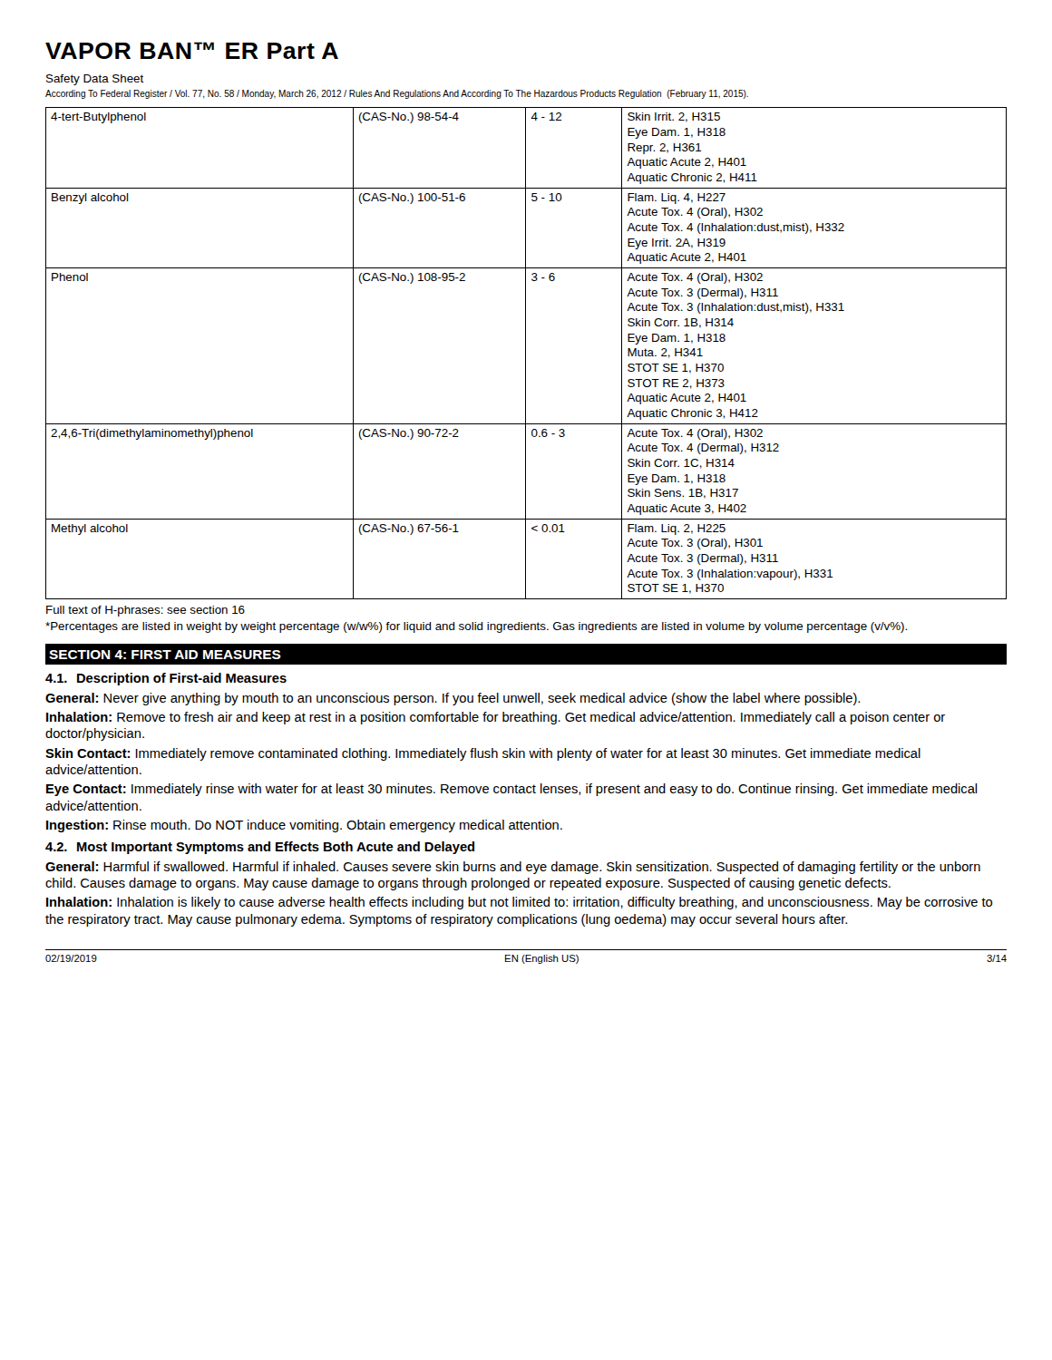VAPOR BAN™ ER Part A
Safety Data Sheet
According To Federal Register / Vol. 77, No. 58 / Monday, March 26, 2012 / Rules And Regulations And According To The Hazardous Products Regulation (February 11, 2015).
| 4-tert-Butylphenol | (CAS-No.) 98-54-4 | 4 - 12 | Skin Irrit. 2, H315 Eye Dam. 1, H318 Repr. 2, H361 Aquatic Acute 2, H401 Aquatic Chronic 2, H411 |
| Benzyl alcohol | (CAS-No.) 100-51-6 | 5 - 10 | Flam. Liq. 4, H227 Acute Tox. 4 (Oral), H302 Acute Tox. 4 (Inhalation:dust,mist), H332 Eye Irrit. 2A, H319 Aquatic Acute 2, H401 |
| Phenol | (CAS-No.) 108-95-2 | 3 - 6 | Acute Tox. 4 (Oral), H302 Acute Tox. 3 (Dermal), H311 Acute Tox. 3 (Inhalation:dust,mist), H331 Skin Corr. 1B, H314 Eye Dam. 1, H318 Muta. 2, H341 STOT SE 1, H370 STOT RE 2, H373 Aquatic Acute 2, H401 Aquatic Chronic 3, H412 |
| 2,4,6-Tri(dimethylaminomethyl)phenol | (CAS-No.) 90-72-2 | 0.6 - 3 | Acute Tox. 4 (Oral), H302 Acute Tox. 4 (Dermal), H312 Skin Corr. 1C, H314 Eye Dam. 1, H318 Skin Sens. 1B, H317 Aquatic Acute 3, H402 |
| Methyl alcohol | (CAS-No.) 67-56-1 | < 0.01 | Flam. Liq. 2, H225 Acute Tox. 3 (Oral), H301 Acute Tox. 3 (Dermal), H311 Acute Tox. 3 (Inhalation:vapour), H331 STOT SE 1, H370 |
Full text of H-phrases: see section 16
*Percentages are listed in weight by weight percentage (w/w%) for liquid and solid ingredients. Gas ingredients are listed in volume by volume percentage (v/v%).
SECTION 4: FIRST AID MEASURES
4.1. Description of First-aid Measures
General: Never give anything by mouth to an unconscious person. If you feel unwell, seek medical advice (show the label where possible).
Inhalation: Remove to fresh air and keep at rest in a position comfortable for breathing. Get medical advice/attention. Immediately call a poison center or doctor/physician.
Skin Contact: Immediately remove contaminated clothing. Immediately flush skin with plenty of water for at least 30 minutes. Get immediate medical advice/attention.
Eye Contact: Immediately rinse with water for at least 30 minutes. Remove contact lenses, if present and easy to do. Continue rinsing. Get immediate medical advice/attention.
Ingestion: Rinse mouth. Do NOT induce vomiting. Obtain emergency medical attention.
4.2. Most Important Symptoms and Effects Both Acute and Delayed
General: Harmful if swallowed. Harmful if inhaled. Causes severe skin burns and eye damage. Skin sensitization. Suspected of damaging fertility or the unborn child. Causes damage to organs. May cause damage to organs through prolonged or repeated exposure. Suspected of causing genetic defects.
Inhalation: Inhalation is likely to cause adverse health effects including but not limited to: irritation, difficulty breathing, and unconsciousness. May be corrosive to the respiratory tract. May cause pulmonary edema. Symptoms of respiratory complications (lung oedema) may occur several hours after.
02/19/2019 EN (English US) 3/14